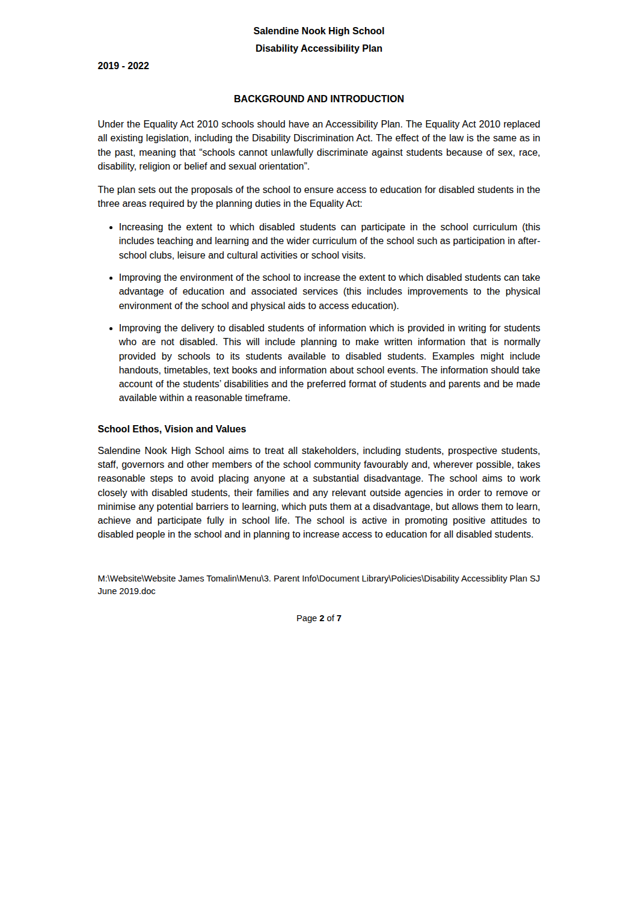Salendine Nook High School
Disability Accessibility Plan
2019 - 2022
BACKGROUND AND INTRODUCTION
Under the Equality Act 2010 schools should have an Accessibility Plan. The Equality Act 2010 replaced all existing legislation, including the Disability Discrimination Act. The effect of the law is the same as in the past, meaning that “schools cannot unlawfully discriminate against students because of sex, race, disability, religion or belief and sexual orientation”.
The plan sets out the proposals of the school to ensure access to education for disabled students in the three areas required by the planning duties in the Equality Act:
Increasing the extent to which disabled students can participate in the school curriculum (this includes teaching and learning and the wider curriculum of the school such as participation in after-school clubs, leisure and cultural activities or school visits.
Improving the environment of the school to increase the extent to which disabled students can take advantage of education and associated services (this includes improvements to the physical environment of the school and physical aids to access education).
Improving the delivery to disabled students of information which is provided in writing for students who are not disabled. This will include planning to make written information that is normally provided by schools to its students available to disabled students. Examples might include handouts, timetables, text books and information about school events. The information should take account of the students’ disabilities and the preferred format of students and parents and be made available within a reasonable timeframe.
School Ethos, Vision and Values
Salendine Nook High School aims to treat all stakeholders, including students, prospective students, staff, governors and other members of the school community favourably and, wherever possible, takes reasonable steps to avoid placing anyone at a substantial disadvantage. The school aims to work closely with disabled students, their families and any relevant outside agencies in order to remove or minimise any potential barriers to learning, which puts them at a disadvantage, but allows them to learn, achieve and participate fully in school life. The school is active in promoting positive attitudes to disabled people in the school and in planning to increase access to education for all disabled students.
M:\Website\Website James Tomalin\Menu\3. Parent Info\Document Library\Policies\Disability Accessiblity Plan SJ June 2019.doc
Page 2 of 7